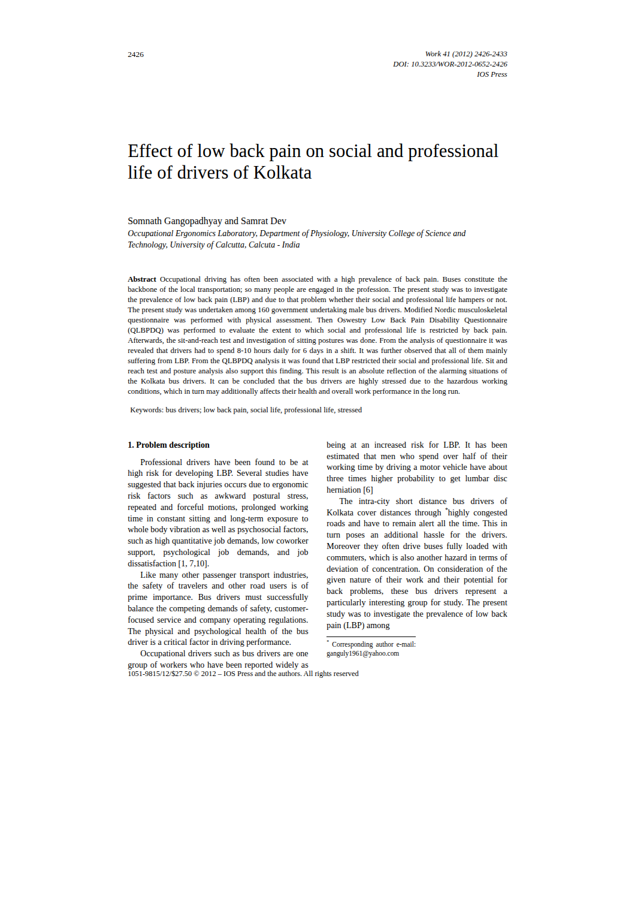2426
Work 41 (2012) 2426-2433
DOI: 10.3233/WOR-2012-0652-2426
IOS Press
Effect of low back pain on social and professional life of drivers of Kolkata
Somnath Gangopadhyay and Samrat Dev
Occupational Ergonomics Laboratory, Department of Physiology, University College of Science and Technology, University of Calcutta, Calcuta - India
Abstract Occupational driving has often been associated with a high prevalence of back pain. Buses constitute the backbone of the local transportation; so many people are engaged in the profession. The present study was to investigate the prevalence of low back pain (LBP) and due to that problem whether their social and professional life hampers or not. The present study was undertaken among 160 government undertaking male bus drivers. Modified Nordic musculoskeletal questionnaire was performed with physical assessment. Then Oswestry Low Back Pain Disability Questionnaire (QLBPDQ) was performed to evaluate the extent to which social and professional life is restricted by back pain. Afterwards, the sit-and-reach test and investigation of sitting postures was done. From the analysis of questionnaire it was revealed that drivers had to spend 8-10 hours daily for 6 days in a shift. It was further observed that all of them mainly suffering from LBP. From the QLBPDQ analysis it was found that LBP restricted their social and professional life. Sit and reach test and posture analysis also support this finding. This result is an absolute reflection of the alarming situations of the Kolkata bus drivers. It can be concluded that the bus drivers are highly stressed due to the hazardous working conditions, which in turn may additionally affects their health and overall work performance in the long run.
Keywords: bus drivers; low back pain, social life, professional life, stressed
1. Problem description
Professional drivers have been found to be at high risk for developing LBP. Several studies have suggested that back injuries occurs due to ergonomic risk factors such as awkward postural stress, repeated and forceful motions, prolonged working time in constant sitting and long-term exposure to whole body vibration as well as psychosocial factors, such as high quantitative job demands, low coworker support, psychological job demands, and job dissatisfaction [1, 7,10].
Like many other passenger transport industries, the safety of travelers and other road users is of prime importance. Bus drivers must successfully balance the competing demands of safety, customer-focused service and company operating regulations. The physical and psychological health of the bus driver is a critical factor in driving performance.
Occupational drivers such as bus drivers are one group of workers who have been reported widely as being at an increased risk for LBP. It has been estimated that men who spend over half of their working time by driving a motor vehicle have about three times higher probability to get lumbar disc herniation [6]
The intra-city short distance bus drivers of Kolkata cover distances through *highly congested roads and have to remain alert all the time. This in turn poses an additional hassle for the drivers. Moreover they often drive buses fully loaded with commuters, which is also another hazard in terms of deviation of concentration. On consideration of the given nature of their work and their potential for back problems, these bus drivers represent a particularly interesting group for study. The present study was to investigate the prevalence of low back pain (LBP) among
* Corresponding author e-mail: ganguly1961@yahoo.com
1051-9815/12/$27.50 © 2012 – IOS Press and the authors. All rights reserved